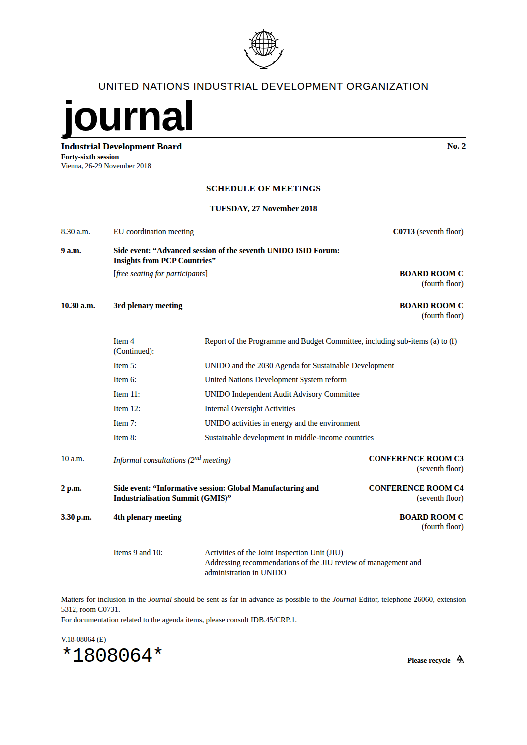UNITED NATIONS INDUSTRIAL DEVELOPMENT ORGANIZATION
journal
| Industrial Development Board Forty-sixth session Vienna, 26-29 November 2018 | No. 2 |
SCHEDULE OF MEETINGS
TUESDAY, 27 November 2018
| 8.30 a.m. | EU coordination meeting | C0713 (seventh floor) |
| 9 a.m. | Side event: “Advanced session of the seventh UNIDO ISID Forum: Insights from PCP Countries” | |
| | [ free seating for participants ] | BOARD ROOM C (fourth floor) |
| 10.30 a.m. | 3rd plenary meeting | BOARD ROOM C (fourth floor) |
| | / Item 4 (Continued): / Report of the Programme and Budget Committee, including sub-items (a) to (f) / / Item 5: / UNIDO and the 2030 Agenda for Sustainable Development / / Item 6: / United Nations Development System reform / / Item 11: / UNIDO Independent Audit Advisory Committee / / Item 12: / Internal Oversight Activities / / Item 7: / UNIDO activities in energy and the environment / / Item 8: / Sustainable development in middle-income countries / |
| 10 a.m. | Informal consultations (2 nd meeting) | CONFERENCE ROOM C3 (seventh floor) |
| 2 p.m. | Side event: “Informative session: Global Manufacturing and Industrialisation Summit (GMIS)” | CONFERENCE ROOM C4 (seventh floor) |
| 3.30 p.m. | 4th plenary meeting | BOARD ROOM C (fourth floor) |
| | / Items 9 and 10: / Activities of the Joint Inspection Unit (JIU) Addressing recommendations of the JIU review of management and administration in UNIDO / |
Matters for inclusion in the Journal should be sent as far in advance as possible to the Journal Editor, telephone 26060, extension 5312, room C0731.
For documentation related to the agenda items, please consult IDB.45/CRP.1.
V.18-08064 (E)
*1808064*
Please recycle